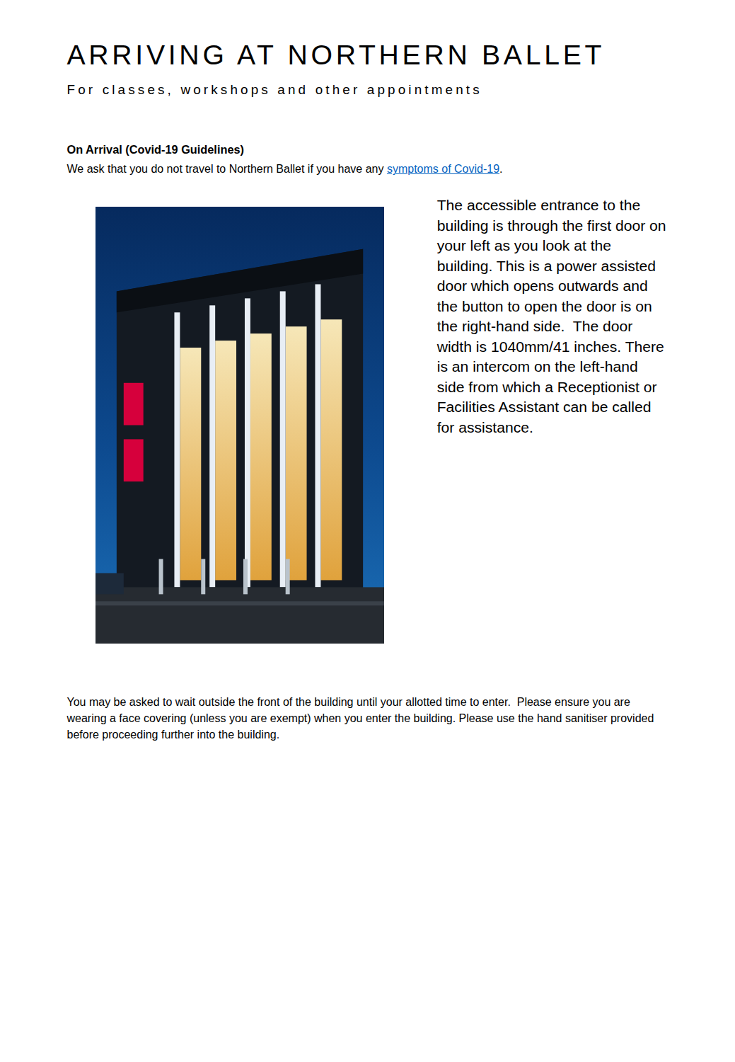Arriving at Northern Ballet
For classes, workshops and other appointments
On Arrival (Covid-19 Guidelines)
We ask that you do not travel to Northern Ballet if you have any symptoms of Covid-19.
The accessible entrance to the building is through the first door on your left as you look at the building. This is a power assisted door which opens outwards and the button to open the door is on the right-hand side. The door width is 1040mm/41 inches. There is an intercom on the left-hand side from which a Receptionist or Facilities Assistant can be called for assistance.
You may be asked to wait outside the front of the building until your allotted time to enter. Please ensure you are wearing a face covering (unless you are exempt) when you enter the building. Please use the hand sanitiser provided before proceeding further into the building.